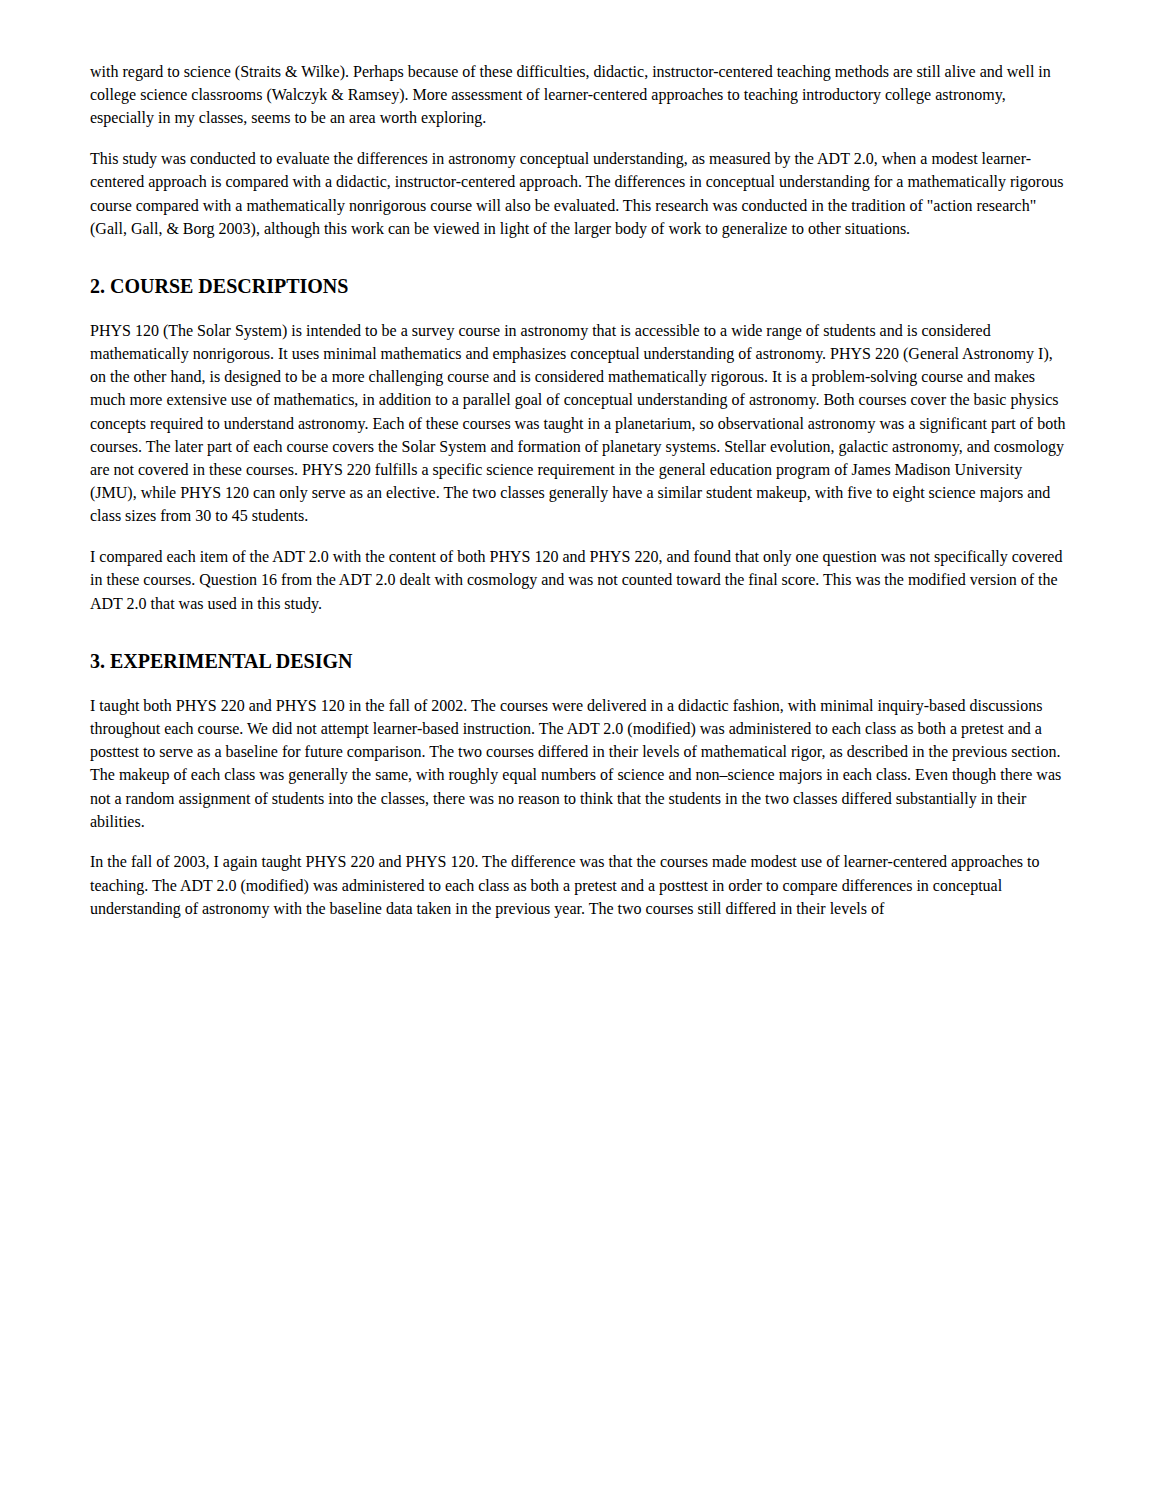with regard to science (Straits & Wilke). Perhaps because of these difficulties, didactic, instructor-centered teaching methods are still alive and well in college science classrooms (Walczyk & Ramsey). More assessment of learner-centered approaches to teaching introductory college astronomy, especially in my classes, seems to be an area worth exploring.
This study was conducted to evaluate the differences in astronomy conceptual understanding, as measured by the ADT 2.0, when a modest learner-centered approach is compared with a didactic, instructor-centered approach. The differences in conceptual understanding for a mathematically rigorous course compared with a mathematically nonrigorous course will also be evaluated. This research was conducted in the tradition of "action research" (Gall, Gall, & Borg 2003), although this work can be viewed in light of the larger body of work to generalize to other situations.
2. COURSE DESCRIPTIONS
PHYS 120 (The Solar System) is intended to be a survey course in astronomy that is accessible to a wide range of students and is considered mathematically nonrigorous. It uses minimal mathematics and emphasizes conceptual understanding of astronomy. PHYS 220 (General Astronomy I), on the other hand, is designed to be a more challenging course and is considered mathematically rigorous. It is a problem-solving course and makes much more extensive use of mathematics, in addition to a parallel goal of conceptual understanding of astronomy. Both courses cover the basic physics concepts required to understand astronomy. Each of these courses was taught in a planetarium, so observational astronomy was a significant part of both courses. The later part of each course covers the Solar System and formation of planetary systems. Stellar evolution, galactic astronomy, and cosmology are not covered in these courses. PHYS 220 fulfills a specific science requirement in the general education program of James Madison University (JMU), while PHYS 120 can only serve as an elective. The two classes generally have a similar student makeup, with five to eight science majors and class sizes from 30 to 45 students.
I compared each item of the ADT 2.0 with the content of both PHYS 120 and PHYS 220, and found that only one question was not specifically covered in these courses. Question 16 from the ADT 2.0 dealt with cosmology and was not counted toward the final score. This was the modified version of the ADT 2.0 that was used in this study.
3. EXPERIMENTAL DESIGN
I taught both PHYS 220 and PHYS 120 in the fall of 2002. The courses were delivered in a didactic fashion, with minimal inquiry-based discussions throughout each course. We did not attempt learner-based instruction. The ADT 2.0 (modified) was administered to each class as both a pretest and a posttest to serve as a baseline for future comparison. The two courses differed in their levels of mathematical rigor, as described in the previous section. The makeup of each class was generally the same, with roughly equal numbers of science and non–science majors in each class. Even though there was not a random assignment of students into the classes, there was no reason to think that the students in the two classes differed substantially in their abilities.
In the fall of 2003, I again taught PHYS 220 and PHYS 120. The difference was that the courses made modest use of learner-centered approaches to teaching. The ADT 2.0 (modified) was administered to each class as both a pretest and a posttest in order to compare differences in conceptual understanding of astronomy with the baseline data taken in the previous year. The two courses still differed in their levels of